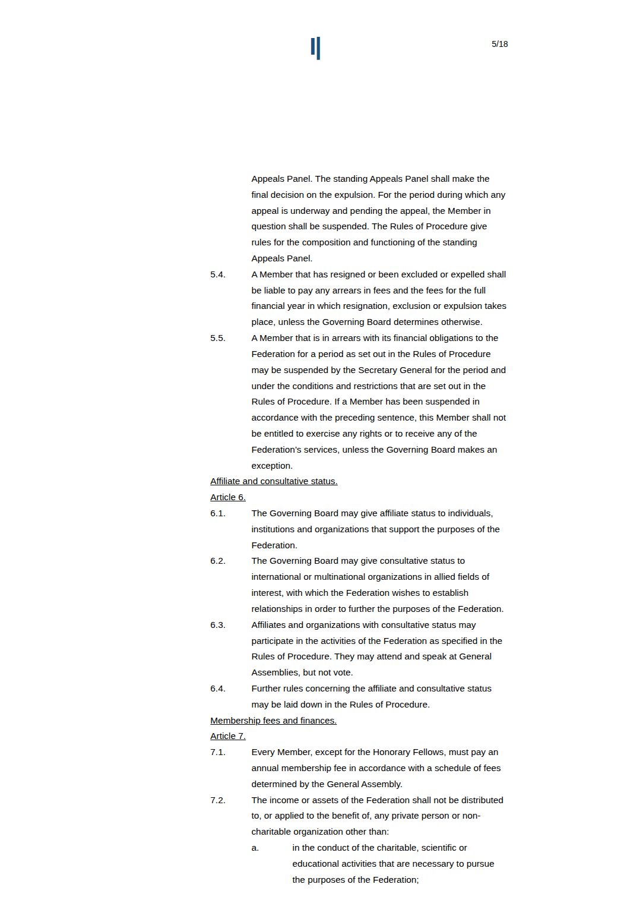I|
5/18
Appeals Panel. The standing Appeals Panel shall make the final decision on the expulsion. For the period during which any appeal is underway and pending the appeal, the Member in question shall be suspended. The Rules of Procedure give rules for the composition and functioning of the standing Appeals Panel.
5.4.
A Member that has resigned or been excluded or expelled shall be liable to pay any arrears in fees and the fees for the full financial year in which resignation, exclusion or expulsion takes place, unless the Governing Board determines otherwise.
5.5.
A Member that is in arrears with its financial obligations to the Federation for a period as set out in the Rules of Procedure may be suspended by the Secretary General for the period and under the conditions and restrictions that are set out in the Rules of Procedure. If a Member has been suspended in accordance with the preceding sentence, this Member shall not be entitled to exercise any rights or to receive any of the Federation’s services, unless the Governing Board makes an exception.
Affiliate and consultative status.
Article 6.
6.1.
The Governing Board may give affiliate status to individuals, institutions and organizations that support the purposes of the Federation.
6.2.
The Governing Board may give consultative status to international or multinational organizations in allied fields of interest, with which the Federation wishes to establish relationships in order to further the purposes of the Federation.
6.3.
Affiliates and organizations with consultative status may participate in the activities of the Federation as specified in the Rules of Procedure. They may attend and speak at General Assemblies, but not vote.
6.4.
Further rules concerning the affiliate and consultative status may be laid down in the Rules of Procedure.
Membership fees and finances.
Article 7.
7.1.
Every Member, except for the Honorary Fellows, must pay an annual membership fee in accordance with a schedule of fees determined by the General Assembly.
7.2.
The income or assets of the Federation shall not be distributed to, or applied to the benefit of, any private person or non-charitable organization other than:
a.
in the conduct of the charitable, scientific or educational activities that are necessary to pursue the purposes of the Federation;